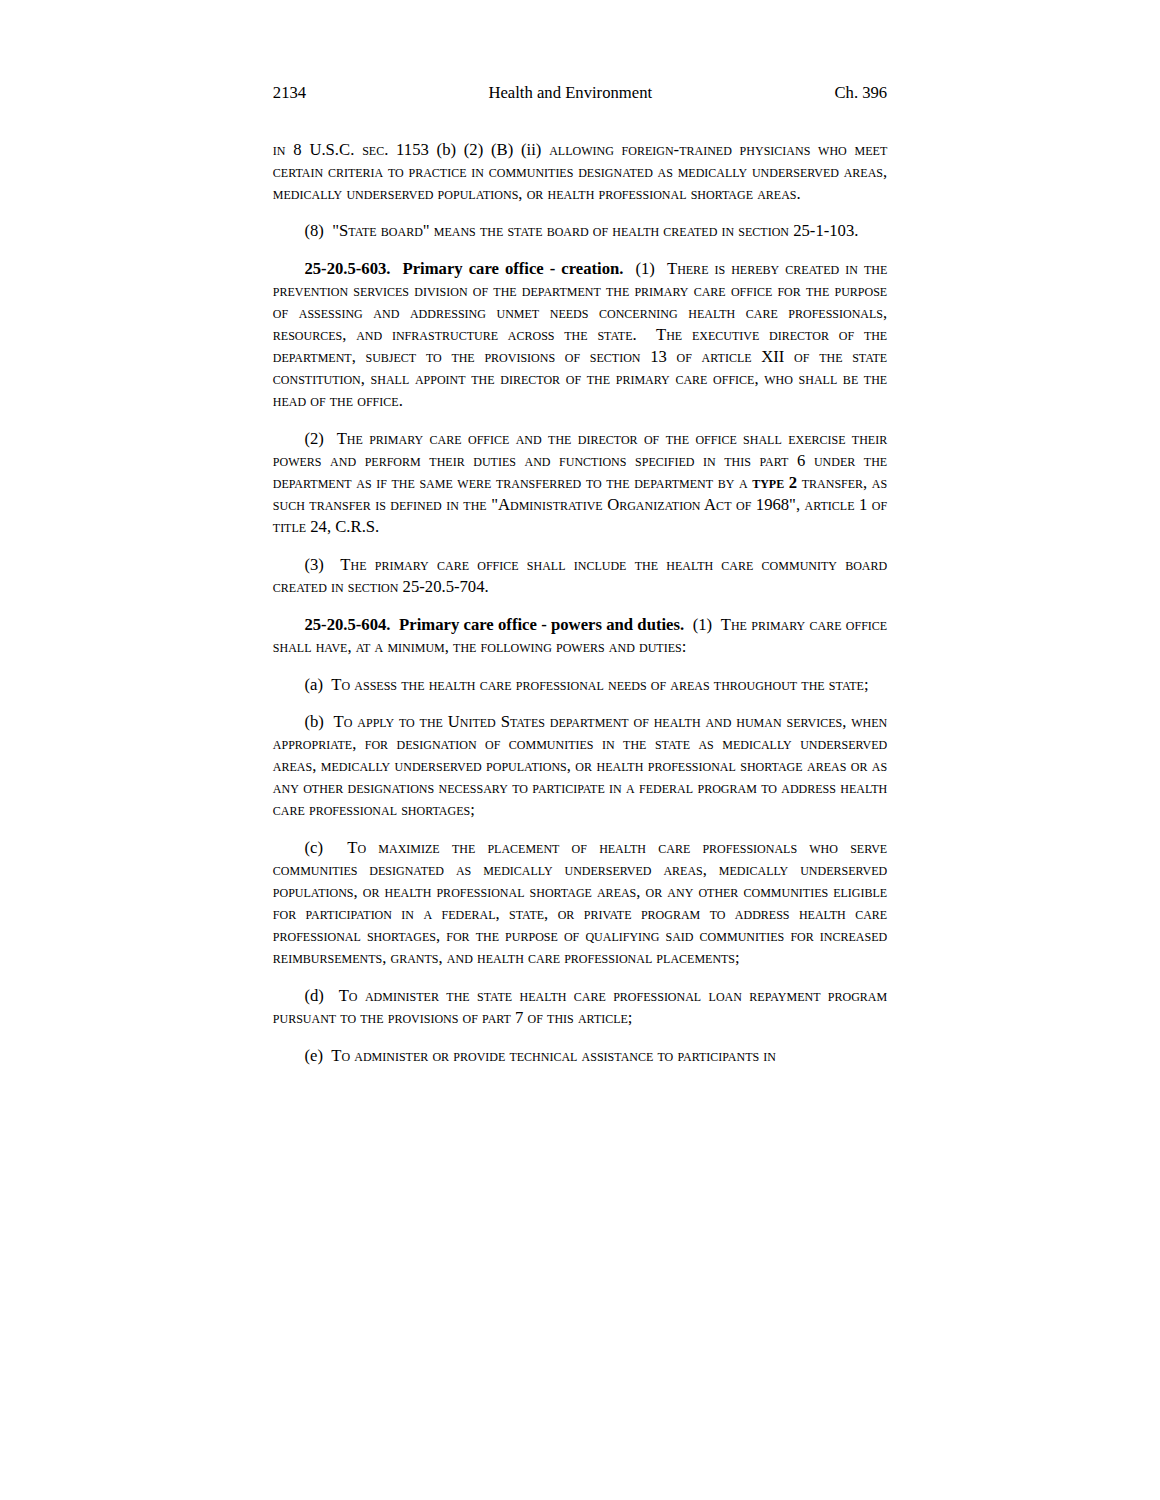2134 Health and Environment Ch. 396
in 8 U.S.C. sec. 1153 (b) (2) (B) (ii) allowing foreign-trained physicians who meet certain criteria to practice in communities designated as medically underserved areas, medically underserved populations, or health professional shortage areas.
(8) "State board" means the state board of health created in section 25-1-103.
25-20.5-603. Primary care office - creation. (1) There is hereby created in the prevention services division of the department the primary care office for the purpose of assessing and addressing unmet needs concerning health care professionals, resources, and infrastructure across the state. The executive director of the department, subject to the provisions of section 13 of article XII of the state constitution, shall appoint the director of the primary care office, who shall be the head of the office.
(2) The primary care office and the director of the office shall exercise their powers and perform their duties and functions specified in this part 6 under the department as if the same were transferred to the department by a type 2 transfer, as such transfer is defined in the "Administrative Organization Act of 1968", article 1 of title 24, C.R.S.
(3) The primary care office shall include the health care community board created in section 25-20.5-704.
25-20.5-604. Primary care office - powers and duties. (1) The primary care office shall have, at a minimum, the following powers and duties:
(a) To assess the health care professional needs of areas throughout the state;
(b) To apply to the United States department of health and human services, when appropriate, for designation of communities in the state as medically underserved areas, medically underserved populations, or health professional shortage areas or as any other designations necessary to participate in a federal program to address health care professional shortages;
(c) To maximize the placement of health care professionals who serve communities designated as medically underserved areas, medically underserved populations, or health professional shortage areas, or any other communities eligible for participation in a federal, state, or private program to address health care professional shortages, for the purpose of qualifying said communities for increased reimbursements, grants, and health care professional placements;
(d) To administer the state health care professional loan repayment program pursuant to the provisions of part 7 of this article;
(e) To administer or provide technical assistance to participants in